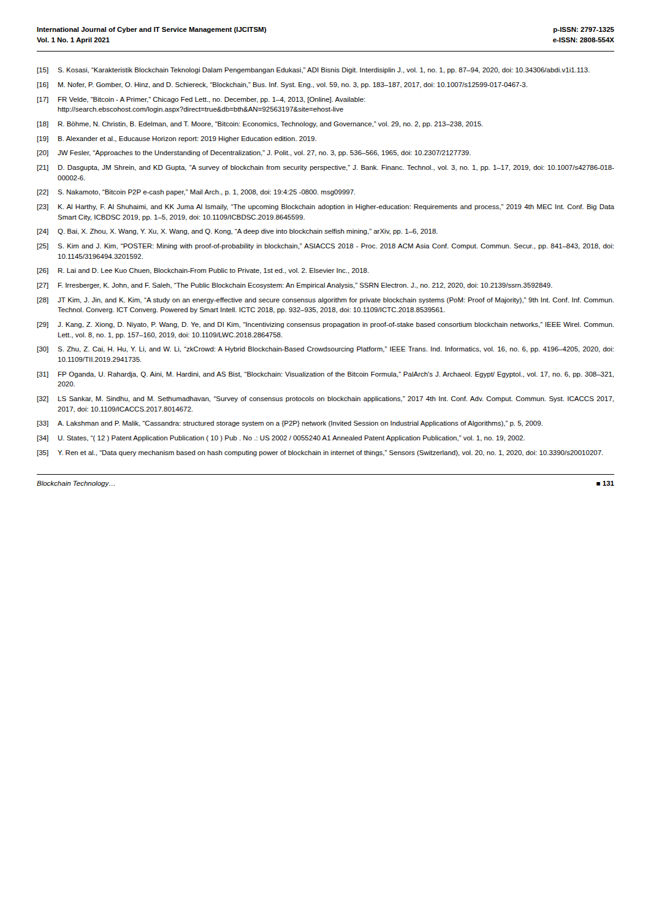International Journal of Cyber and IT Service Management (IJCITSM) p-ISSN: 2797-1325
Vol. 1 No. 1 April 2021 e-ISSN: 2808-554X
[15] S. Kosasi, “Karakteristik Blockchain Teknologi Dalam Pengembangan Edukasi,” ADI Bisnis Digit. Interdisiplin J., vol. 1, no. 1, pp. 87–94, 2020, doi: 10.34306/abdi.v1i1.113.
[16] M. Nofer, P. Gomber, O. Hinz, and D. Schiereck, “Blockchain,” Bus. Inf. Syst. Eng., vol. 59, no. 3, pp. 183–187, 2017, doi: 10.1007/s12599-017-0467-3.
[17] FR Velde, “Bitcoin - A Primer,” Chicago Fed Lett., no. December, pp. 1–4, 2013, [Online]. Available:
http://search.ebscohost.com/login.aspx?direct=true&db=bth&AN=92563197&site=ehost-live
[18] R. Böhme, N. Christin, B. Edelman, and T. Moore, “Bitcoin: Economics, Technology, and Governance,” vol. 29, no. 2, pp. 213–238, 2015.
[19] B. Alexander et al., Educause Horizon report: 2019 Higher Education edition. 2019.
[20] JW Fesler, “Approaches to the Understanding of Decentralization,” J. Polit., vol. 27, no. 3, pp. 536–566, 1965, doi: 10.2307/2127739.
[21] D. Dasgupta, JM Shrein, and KD Gupta, “A survey of blockchain from security perspective,” J. Bank. Financ. Technol., vol. 3, no. 1, pp. 1–17, 2019, doi: 10.1007/s42786-018-00002-6.
[22] S. Nakamoto, “Bitcoin P2P e-cash paper,” Mail Arch., p. 1, 2008, doi: 19:4:25 -0800. msg09997.
[23] K. Al Harthy, F. Al Shuhaimi, and KK Juma Al Ismaily, “The upcoming Blockchain adoption in Higher-education: Requirements and process,” 2019 4th MEC Int. Conf. Big Data Smart City, ICBDSC 2019, pp. 1–5, 2019, doi: 10.1109/ICBDSC.2019.8645599.
[24] Q. Bai, X. Zhou, X. Wang, Y. Xu, X. Wang, and Q. Kong, “A deep dive into blockchain selfish mining,” arXiv, pp. 1–6, 2018.
[25] S. Kim and J. Kim, “POSTER: Mining with proof-of-probability in blockchain,” ASIACCS 2018 - Proc. 2018 ACM Asia Conf. Comput. Commun. Secur., pp. 841–843, 2018, doi: 10.1145/3196494.3201592.
[26] R. Lai and D. Lee Kuo Chuen, Blockchain-From Public to Private, 1st ed., vol. 2. Elsevier Inc., 2018.
[27] F. Irresberger, K. John, and F. Saleh, “The Public Blockchain Ecosystem: An Empirical Analysis,” SSRN Electron. J., no. 212, 2020, doi: 10.2139/ssrn.3592849.
[28] JT Kim, J. Jin, and K. Kim, “A study on an energy-effective and secure consensus algorithm for private blockchain systems (PoM: Proof of Majority),” 9th Int. Conf. Inf. Commun. Technol. Converg. ICT Converg. Powered by Smart Intell. ICTC 2018, pp. 932–935, 2018, doi: 10.1109/ICTC.2018.8539561.
[29] J. Kang, Z. Xiong, D. Niyato, P. Wang, D. Ye, and DI Kim, “Incentivizing consensus propagation in proof-of-stake based consortium blockchain networks,” IEEE Wirel. Commun. Lett., vol. 8, no. 1, pp. 157–160, 2019, doi: 10.1109/LWC.2018.2864758.
[30] S. Zhu, Z. Cai, H. Hu, Y. Li, and W. Li, “zkCrowd: A Hybrid Blockchain-Based Crowdsourcing Platform,” IEEE Trans. Ind. Informatics, vol. 16, no. 6, pp. 4196–4205, 2020, doi: 10.1109/TII.2019.2941735.
[31] FP Oganda, U. Rahardja, Q. Aini, M. Hardini, and AS Bist, “Blockchain: Visualization of the Bitcoin Formula,” PalArch's J. Archaeol. Egypt/ Egyptol., vol. 17, no. 6, pp. 308–321, 2020.
[32] LS Sankar, M. Sindhu, and M. Sethumadhavan, “Survey of consensus protocols on blockchain applications,” 2017 4th Int. Conf. Adv. Comput. Commun. Syst. ICACCS 2017, 2017, doi: 10.1109/ICACCS.2017.8014672.
[33] A. Lakshman and P. Malik, “Cassandra: structured storage system on a {P2P} network (Invited Session on Industrial Applications of Algorithms),” p. 5, 2009.
[34] U. States, “( 12 ) Patent Application Publication ( 10 ) Pub . No .: US 2002 / 0055240 A1 Annealed Patent Application Publication,” vol. 1, no. 19, 2002.
[35] Y. Ren et al., “Data query mechanism based on hash computing power of blockchain in internet of things,” Sensors (Switzerland), vol. 20, no. 1, 2020, doi: 10.3390/s20010207.
Blockchain Technology… ■ 131